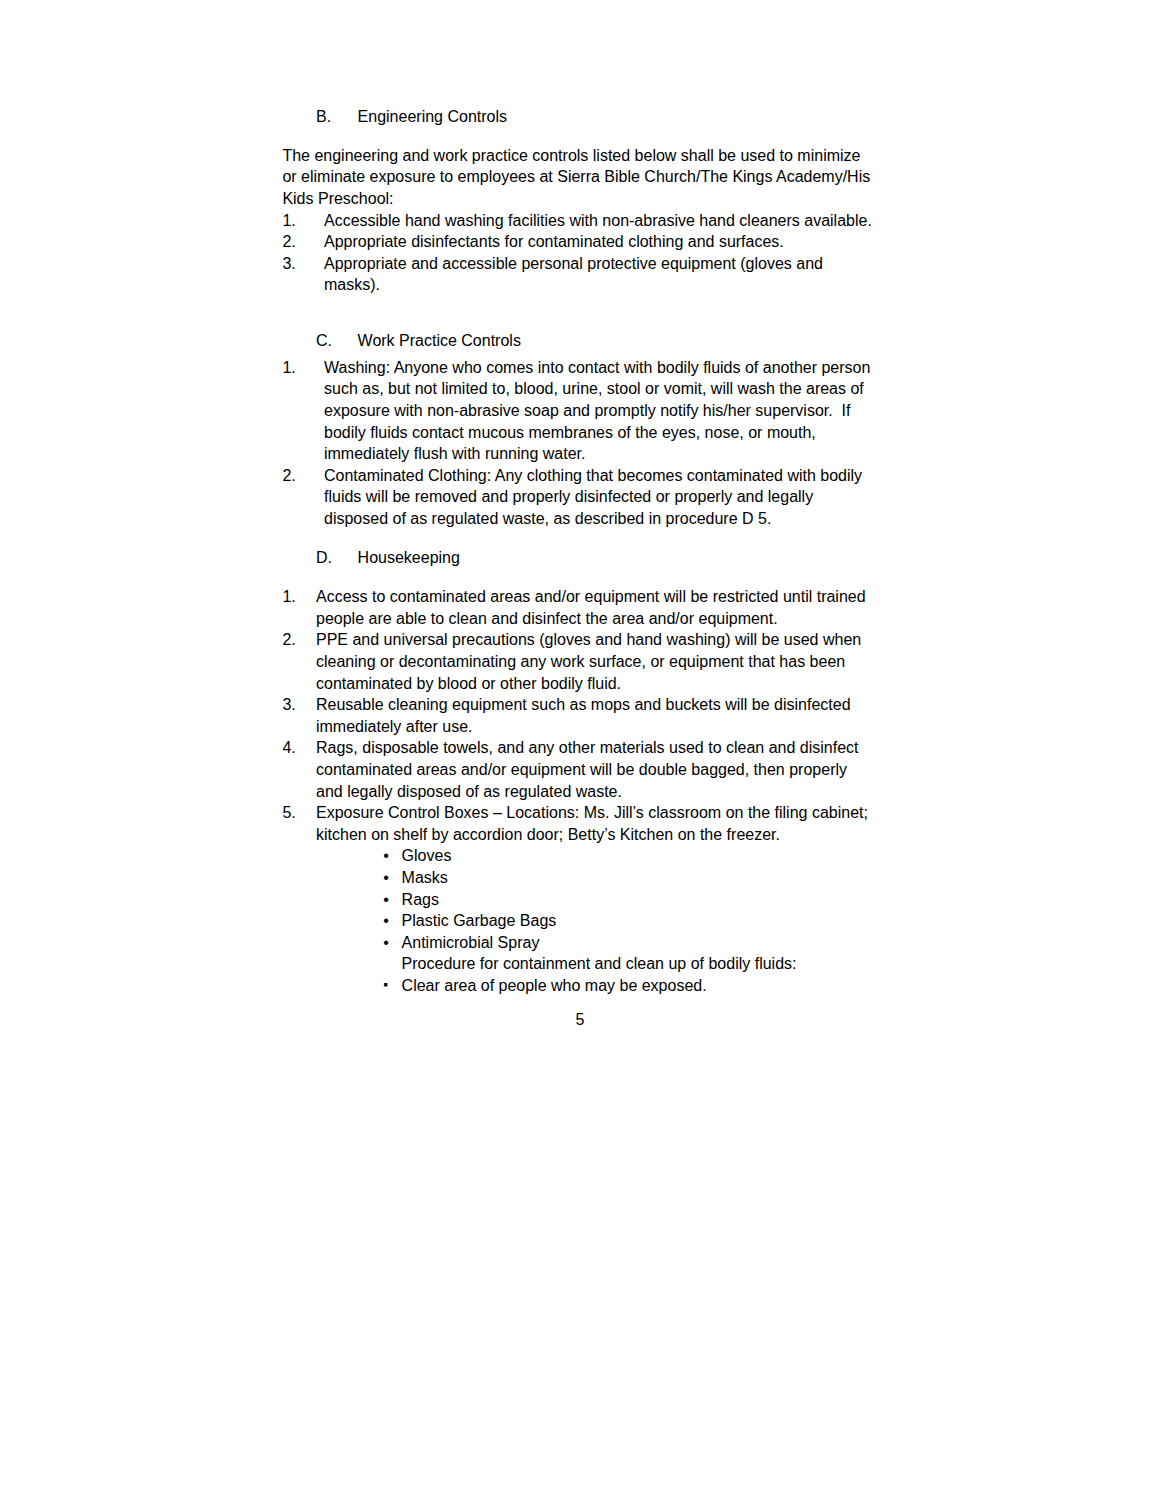B. Engineering Controls
The engineering and work practice controls listed below shall be used to minimize or eliminate exposure to employees at Sierra Bible Church/The Kings Academy/His Kids Preschool:
1. Accessible hand washing facilities with non-abrasive hand cleaners available.
2. Appropriate disinfectants for contaminated clothing and surfaces.
3. Appropriate and accessible personal protective equipment (gloves and masks).
C. Work Practice Controls
1. Washing: Anyone who comes into contact with bodily fluids of another person such as, but not limited to, blood, urine, stool or vomit, will wash the areas of exposure with non-abrasive soap and promptly notify his/her supervisor. If bodily fluids contact mucous membranes of the eyes, nose, or mouth, immediately flush with running water.
2. Contaminated Clothing: Any clothing that becomes contaminated with bodily fluids will be removed and properly disinfected or properly and legally disposed of as regulated waste, as described in procedure D 5.
D. Housekeeping
1. Access to contaminated areas and/or equipment will be restricted until trained people are able to clean and disinfect the area and/or equipment.
2. PPE and universal precautions (gloves and hand washing) will be used when cleaning or decontaminating any work surface, or equipment that has been contaminated by blood or other bodily fluid.
3. Reusable cleaning equipment such as mops and buckets will be disinfected immediately after use.
4. Rags, disposable towels, and any other materials used to clean and disinfect contaminated areas and/or equipment will be double bagged, then properly and legally disposed of as regulated waste.
5. Exposure Control Boxes – Locations: Ms. Jill’s classroom on the filing cabinet; kitchen on shelf by accordion door; Betty’s Kitchen on the freezer.
Gloves
Masks
Rags
Plastic Garbage Bags
Antimicrobial Spray
Procedure for containment and clean up of bodily fluids:
Clear area of people who may be exposed.
5